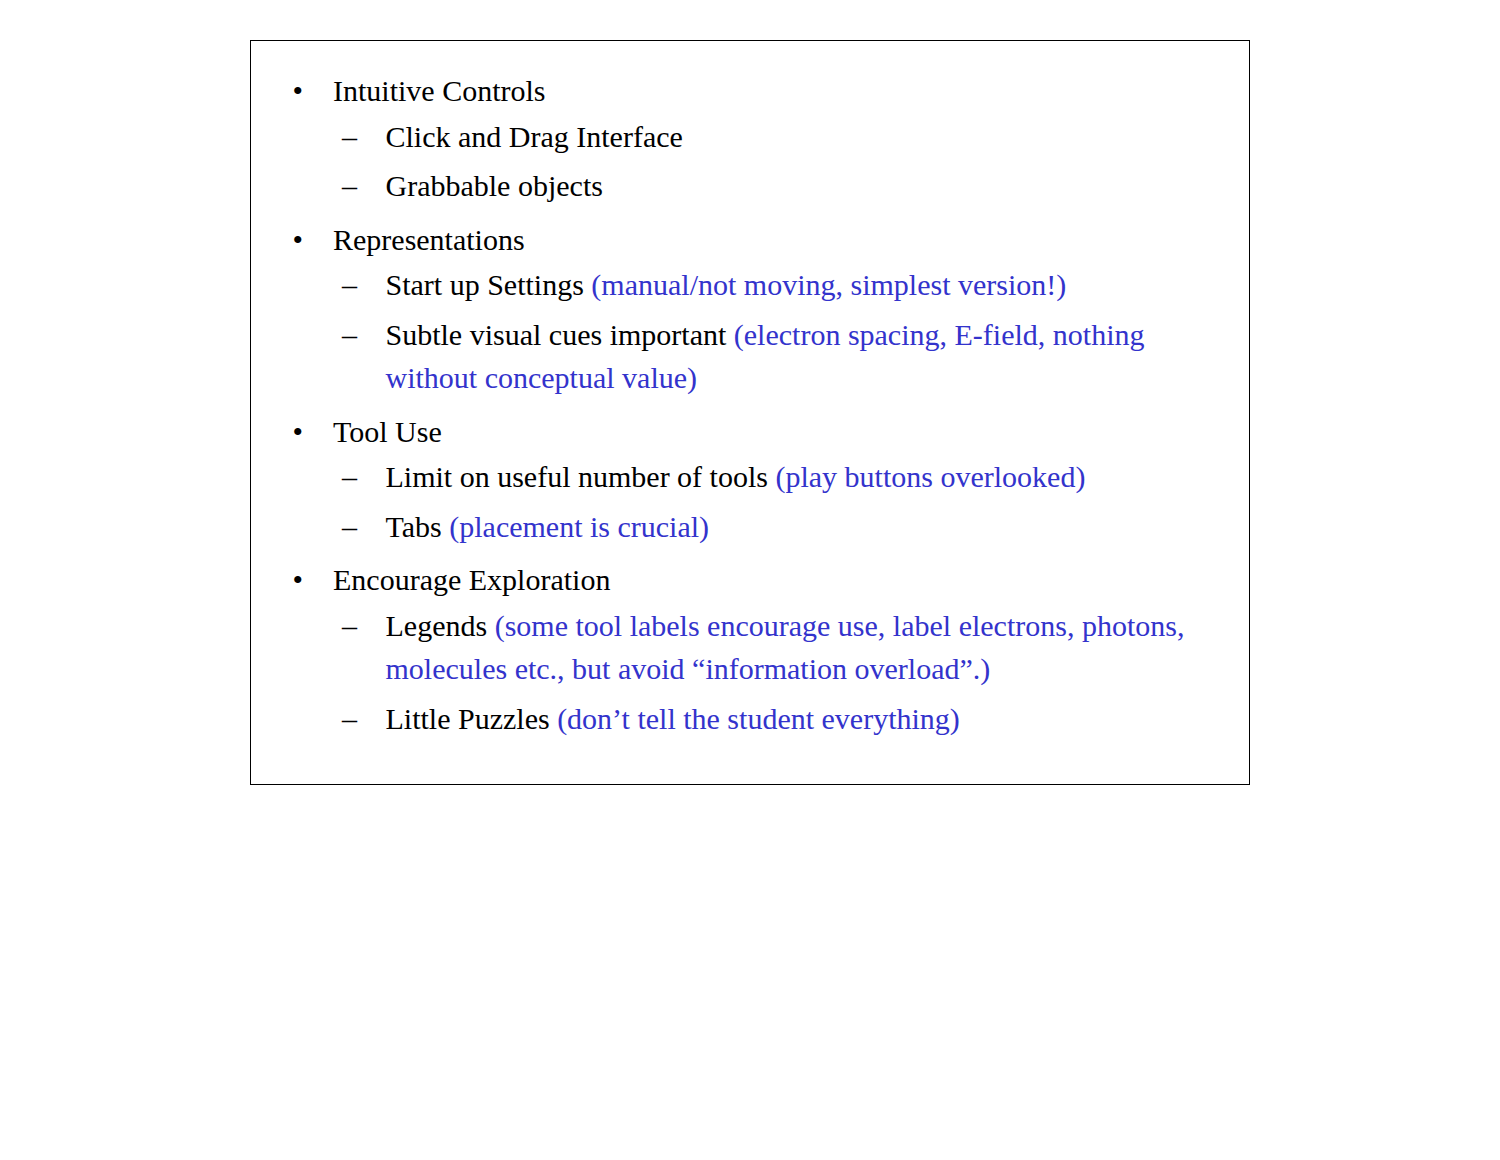•Intuitive Controls
–Click and Drag Interface
–Grabbable objects
•Representations
–Start up Settings (manual/not moving, simplest version!)
–Subtle visual cues important (electron spacing, E-field, nothing without conceptual value)
•Tool Use
–Limit on useful number of tools (play buttons overlooked)
–Tabs (placement is crucial)
•Encourage Exploration
–Legends (some tool labels encourage use, label electrons, photons, molecules etc., but avoid “information overload”.)
–Little Puzzles (don’t tell the student everything)